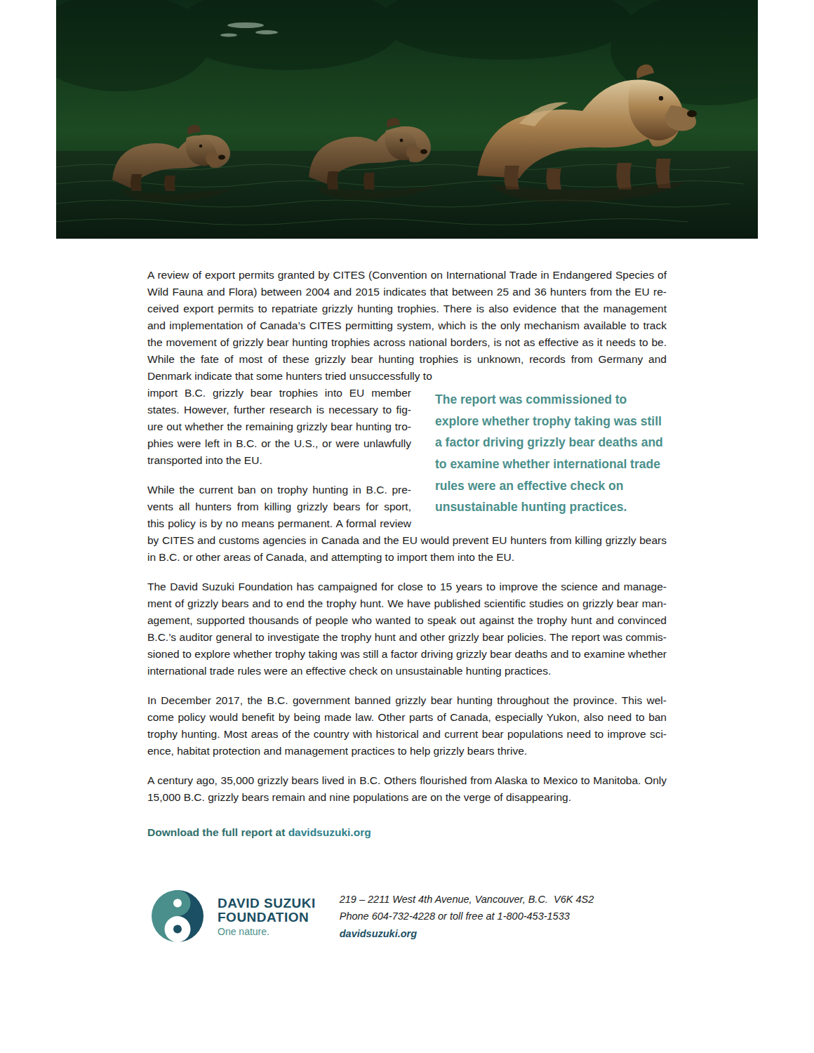A review of export permits granted by CITES (Convention on International Trade in Endangered Species of Wild Fauna and Flora) between 2004 and 2015 indicates that between 25 and 36 hunters from the EU received export permits to repatriate grizzly hunting trophies. There is also evidence that the management and implementation of Canada’s CITES permitting system, which is the only mechanism available to track the movement of grizzly bear hunting trophies across national borders, is not as effective as it needs to be. While the fate of most of these grizzly bear hunting trophies is unknown, records from Germany and Denmark indicate that some hunters tried unsuccessfully to
The report was commissioned to explore whether trophy taking was still a factor driving grizzly bear deaths and to examine whether international trade rules were an effective check on unsustainable hunting practices.
import B.C. grizzly bear trophies into EU member states. However, further research is necessary to figure out whether the remaining grizzly bear hunting trophies were left in B.C. or the U.S., or were unlawfully transported into the EU.
While the current ban on trophy hunting in B.C. prevents all hunters from killing grizzly bears for sport, this policy is by no means permanent. A formal review by CITES and customs agencies in Canada and the EU would prevent EU hunters from killing grizzly bears in B.C. or other areas of Canada, and attempting to import them into the EU.
The David Suzuki Foundation has campaigned for close to 15 years to improve the science and management of grizzly bears and to end the trophy hunt. We have published scientific studies on grizzly bear management, supported thousands of people who wanted to speak out against the trophy hunt and convinced B.C.’s auditor general to investigate the trophy hunt and other grizzly bear policies. The report was commissioned to explore whether trophy taking was still a factor driving grizzly bear deaths and to examine whether international trade rules were an effective check on unsustainable hunting practices.
In December 2017, the B.C. government banned grizzly bear hunting throughout the province. This welcome policy would benefit by being made law. Other parts of Canada, especially Yukon, also need to ban trophy hunting. Most areas of the country with historical and current bear populations need to improve science, habitat protection and management practices to help grizzly bears thrive.
A century ago, 35,000 grizzly bears lived in B.C. Others flourished from Alaska to Mexico to Manitoba. Only 15,000 B.C. grizzly bears remain and nine populations are on the verge of disappearing.
Download the full report at davidsuzuki.org
DAVID SUZUKI FOUNDATION One nature.
219 – 2211 West 4th Avenue, Vancouver, B.C. V6K 4S2
Phone 604-732-4228 or toll free at 1-800-453-1533
davidsuzuki.org